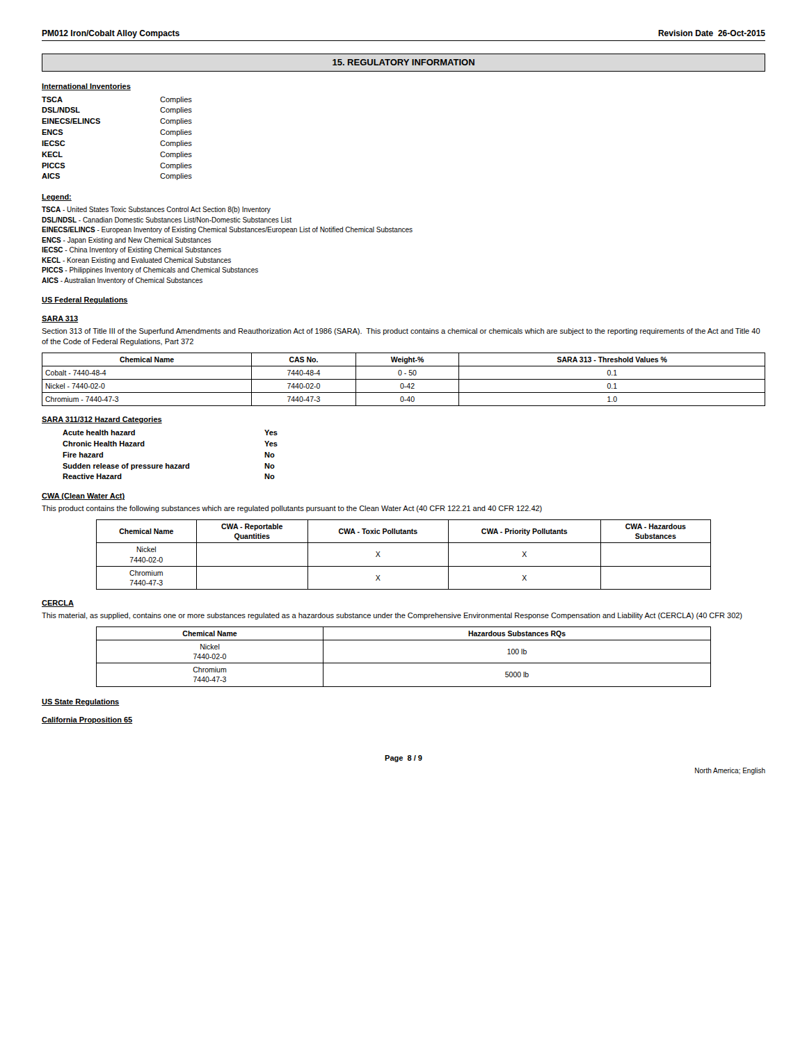PM012 Iron/Cobalt Alloy Compacts
Revision Date 26-Oct-2015
15. REGULATORY INFORMATION
International Inventories
| TSCA | Complies |
| DSL/NDSL | Complies |
| EINECS/ELINCS | Complies |
| ENCS | Complies |
| IECSC | Complies |
| KECL | Complies |
| PICCS | Complies |
| AICS | Complies |
Legend:
TSCA - United States Toxic Substances Control Act Section 8(b) Inventory
DSL/NDSL - Canadian Domestic Substances List/Non-Domestic Substances List
EINECS/ELINCS - European Inventory of Existing Chemical Substances/European List of Notified Chemical Substances
ENCS - Japan Existing and New Chemical Substances
IECSC - China Inventory of Existing Chemical Substances
KECL - Korean Existing and Evaluated Chemical Substances
PICCS - Philippines Inventory of Chemicals and Chemical Substances
AICS - Australian Inventory of Chemical Substances
US Federal Regulations
SARA 313
Section 313 of Title III of the Superfund Amendments and Reauthorization Act of 1986 (SARA). This product contains a chemical or chemicals which are subject to the reporting requirements of the Act and Title 40 of the Code of Federal Regulations, Part 372
| Chemical Name | CAS No. | Weight-% | SARA 313 - Threshold Values % |
| --- | --- | --- | --- |
| Cobalt - 7440-48-4 | 7440-48-4 | 0 - 50 | 0.1 |
| Nickel - 7440-02-0 | 7440-02-0 | 0-42 | 0.1 |
| Chromium - 7440-47-3 | 7440-47-3 | 0-40 | 1.0 |
SARA 311/312 Hazard Categories
| Acute health hazard | Yes |
| Chronic Health Hazard | Yes |
| Fire hazard | No |
| Sudden release of pressure hazard | No |
| Reactive Hazard | No |
CWA (Clean Water Act)
This product contains the following substances which are regulated pollutants pursuant to the Clean Water Act (40 CFR 122.21 and 40 CFR 122.42)
| Chemical Name | CWA - Reportable Quantities | CWA - Toxic Pollutants | CWA - Priority Pollutants | CWA - Hazardous Substances |
| --- | --- | --- | --- | --- |
| Nickel 7440-02-0 | | X | X | |
| Chromium 7440-47-3 | | X | X | |
CERCLA
This material, as supplied, contains one or more substances regulated as a hazardous substance under the Comprehensive Environmental Response Compensation and Liability Act (CERCLA) (40 CFR 302)
| Chemical Name | Hazardous Substances RQs |
| --- | --- |
| Nickel 7440-02-0 | 100 lb |
| Chromium 7440-47-3 | 5000 lb |
US State Regulations
California Proposition 65
Page 8 / 9
North America; English